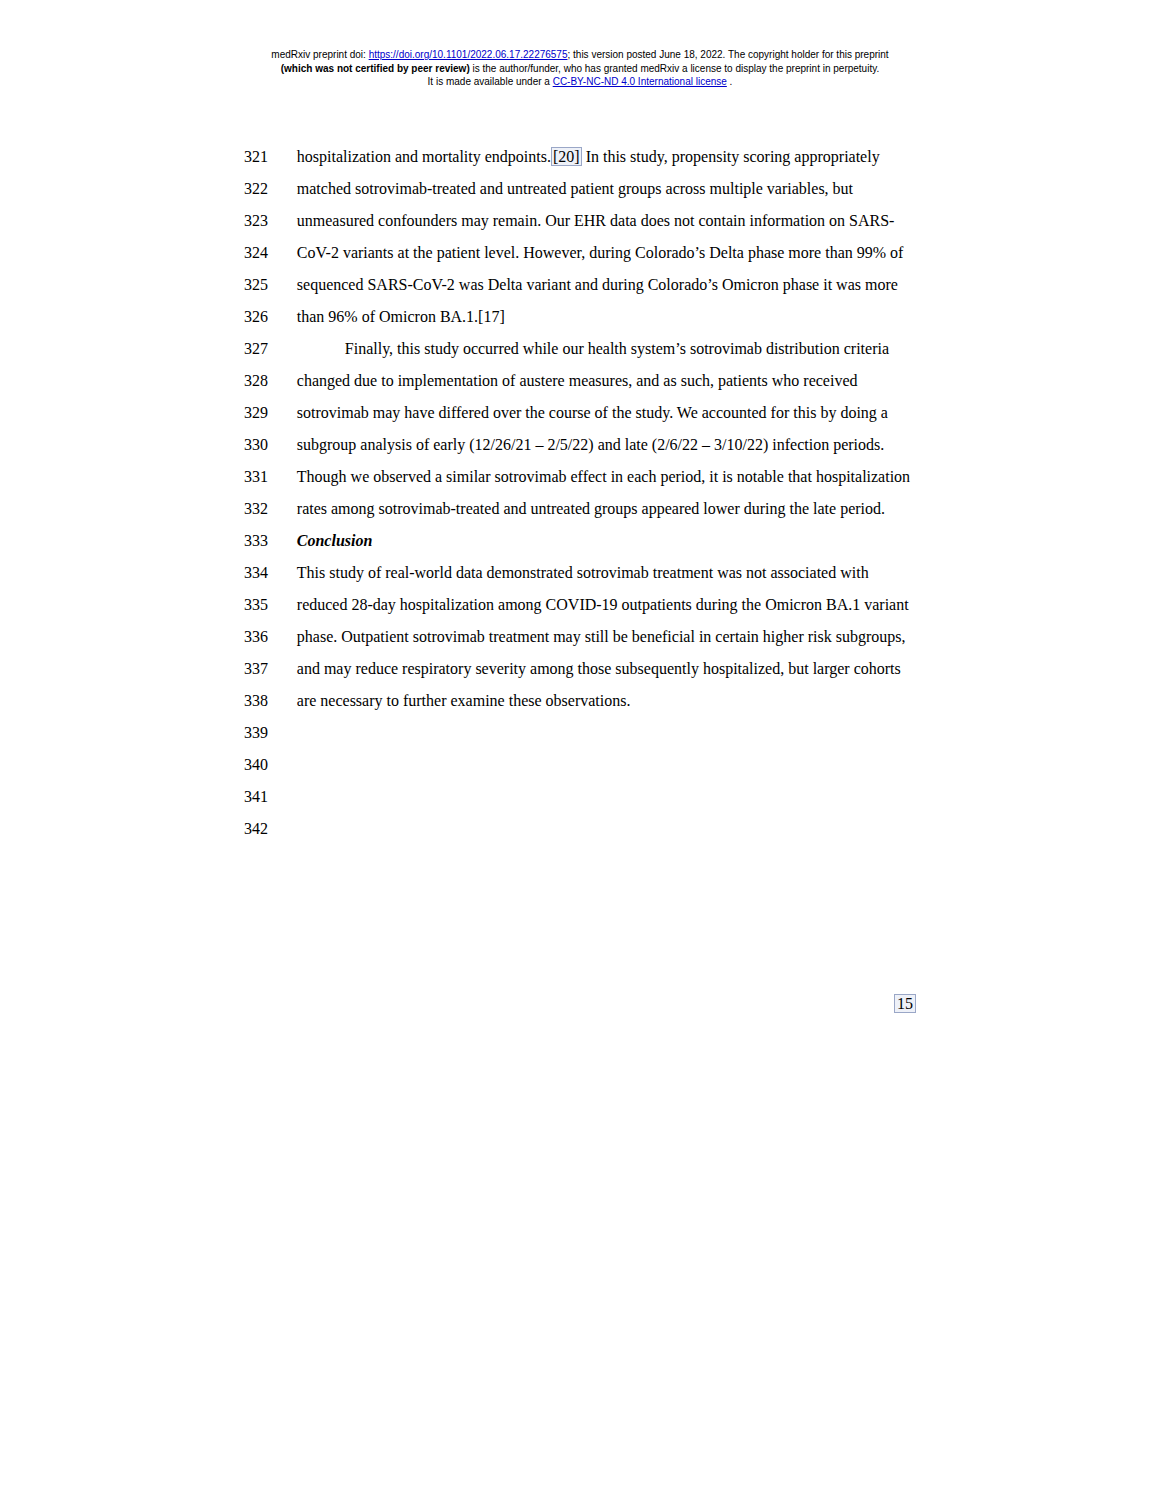medRxiv preprint doi: https://doi.org/10.1101/2022.06.17.22276575; this version posted June 18, 2022. The copyright holder for this preprint
(which was not certified by peer review) is the author/funder, who has granted medRxiv a license to display the preprint in perpetuity.
It is made available under a CC-BY-NC-ND 4.0 International license .
321
hospitalization and mortality endpoints.[20] In this study, propensity scoring appropriately
322
matched sotrovimab-treated and untreated patient groups across multiple variables, but
323
unmeasured confounders may remain. Our EHR data does not contain information on SARS-
324
CoV-2 variants at the patient level. However, during Colorado’s Delta phase more than 99% of
325
sequenced SARS-CoV-2 was Delta variant and during Colorado’s Omicron phase it was more
326
than 96% of Omicron BA.1.[17]
327
Finally, this study occurred while our health system’s sotrovimab distribution criteria
328
changed due to implementation of austere measures, and as such, patients who received
329
sotrovimab may have differed over the course of the study. We accounted for this by doing a
330
subgroup analysis of early (12/26/21 – 2/5/22) and late (2/6/22 – 3/10/22) infection periods.
331
Though we observed a similar sotrovimab effect in each period, it is notable that hospitalization
332
rates among sotrovimab-treated and untreated groups appeared lower during the late period.
333
Conclusion
334
This study of real-world data demonstrated sotrovimab treatment was not associated with
335
reduced 28-day hospitalization among COVID-19 outpatients during the Omicron BA.1 variant
336
phase. Outpatient sotrovimab treatment may still be beneficial in certain higher risk subgroups,
337
and may reduce respiratory severity among those subsequently hospitalized, but larger cohorts
338
are necessary to further examine these observations.
339
340
341
342
15